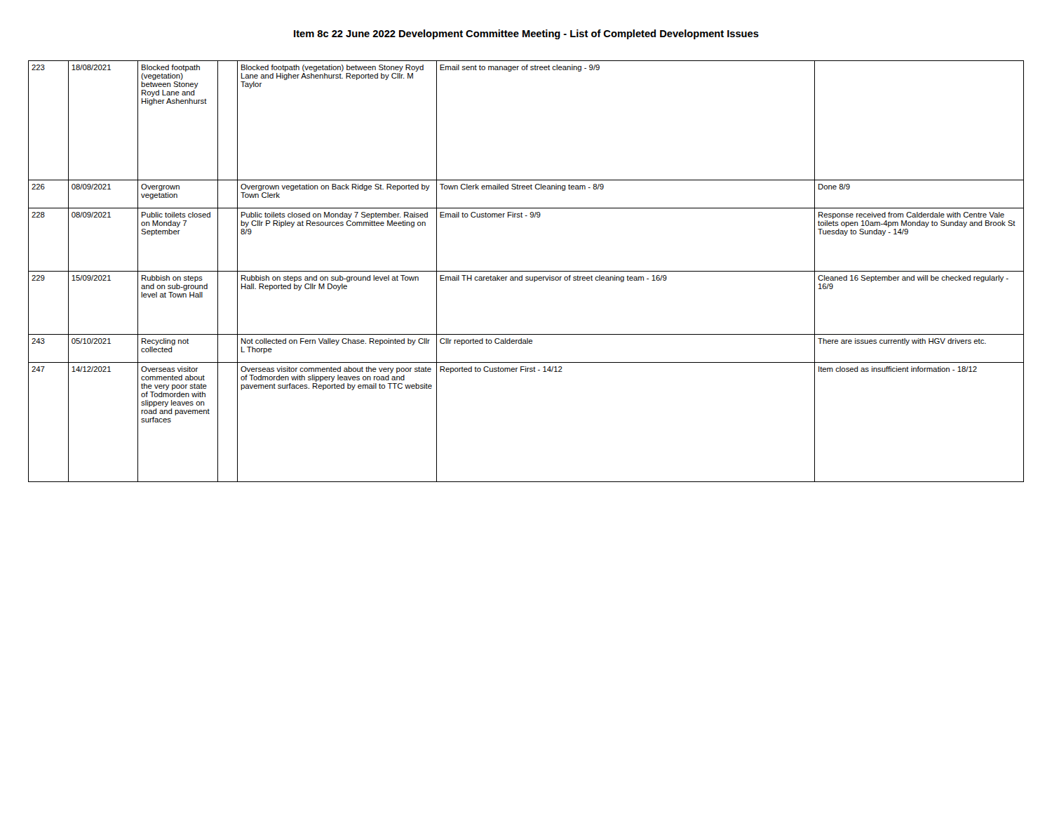Item 8c 22 June 2022 Development Committee Meeting - List of Completed Development Issues
| 223 | 18/08/2021 | Blocked footpath (vegetation) between Stoney Royd Lane and Higher Ashenhurst | | Blocked footpath (vegetation) between Stoney Royd Lane and Higher Ashenhurst. Reported by Cllr. M Taylor | Email sent to manager of street cleaning - 9/9 | |
| 226 | 08/09/2021 | Overgrown vegetation | | Overgrown vegetation on Back Ridge St. Reported by Town Clerk | Town Clerk emailed Street Cleaning team - 8/9 | Done 8/9 |
| 228 | 08/09/2021 | Public toilets closed on Monday 7 September | | Public toilets closed on Monday 7 September. Raised by Cllr P Ripley at Resources Committee Meeting on 8/9 | Email to Customer First - 9/9 | Response received from Calderdale with Centre Vale toilets open 10am-4pm Monday to Sunday and Brook St Tuesday to Sunday - 14/9 |
| 229 | 15/09/2021 | Rubbish on steps and on sub-ground level at Town Hall | | Rubbish on steps and on sub-ground level at Town Hall. Reported by Cllr M Doyle | Email TH caretaker and supervisor of street cleaning team - 16/9 | Cleaned 16 September and will be checked regularly - 16/9 |
| 243 | 05/10/2021 | Recycling not collected | | Not collected on Fern Valley Chase. Repointed by Cllr L Thorpe | Cllr reported to Calderdale | There are issues currently with HGV drivers etc. |
| 247 | 14/12/2021 | Overseas visitor commented about the very poor state of Todmorden with slippery leaves on road and pavement surfaces | | Overseas visitor commented about the very poor state of Todmorden with slippery leaves on road and pavement surfaces. Reported by email to TTC website | Reported to Customer First - 14/12 | Item closed as insufficient information - 18/12 |